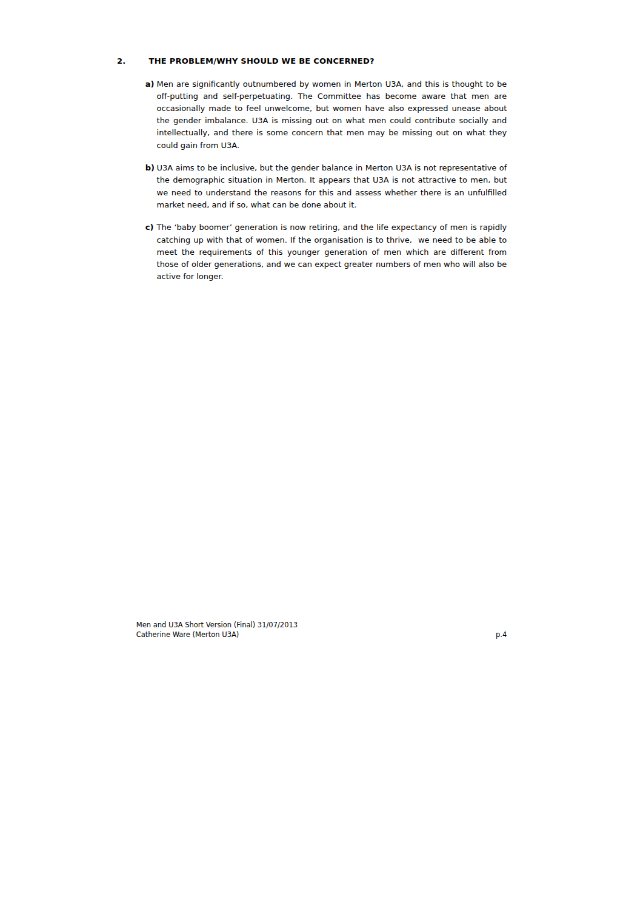2. THE PROBLEM/WHY SHOULD WE BE CONCERNED?
a) Men are significantly outnumbered by women in Merton U3A, and this is thought to be off-putting and self-perpetuating. The Committee has become aware that men are occasionally made to feel unwelcome, but women have also expressed unease about the gender imbalance. U3A is missing out on what men could contribute socially and intellectually, and there is some concern that men may be missing out on what they could gain from U3A.
b) U3A aims to be inclusive, but the gender balance in Merton U3A is not representative of the demographic situation in Merton. It appears that U3A is not attractive to men, but we need to understand the reasons for this and assess whether there is an unfulfilled market need, and if so, what can be done about it.
c) The ‘baby boomer’ generation is now retiring, and the life expectancy of men is rapidly catching up with that of women. If the organisation is to thrive, we need to be able to meet the requirements of this younger generation of men which are different from those of older generations, and we can expect greater numbers of men who will also be active for longer.
Men and U3A Short Version (Final) 31/07/2013 Catherine Ware (Merton U3A)
p.4